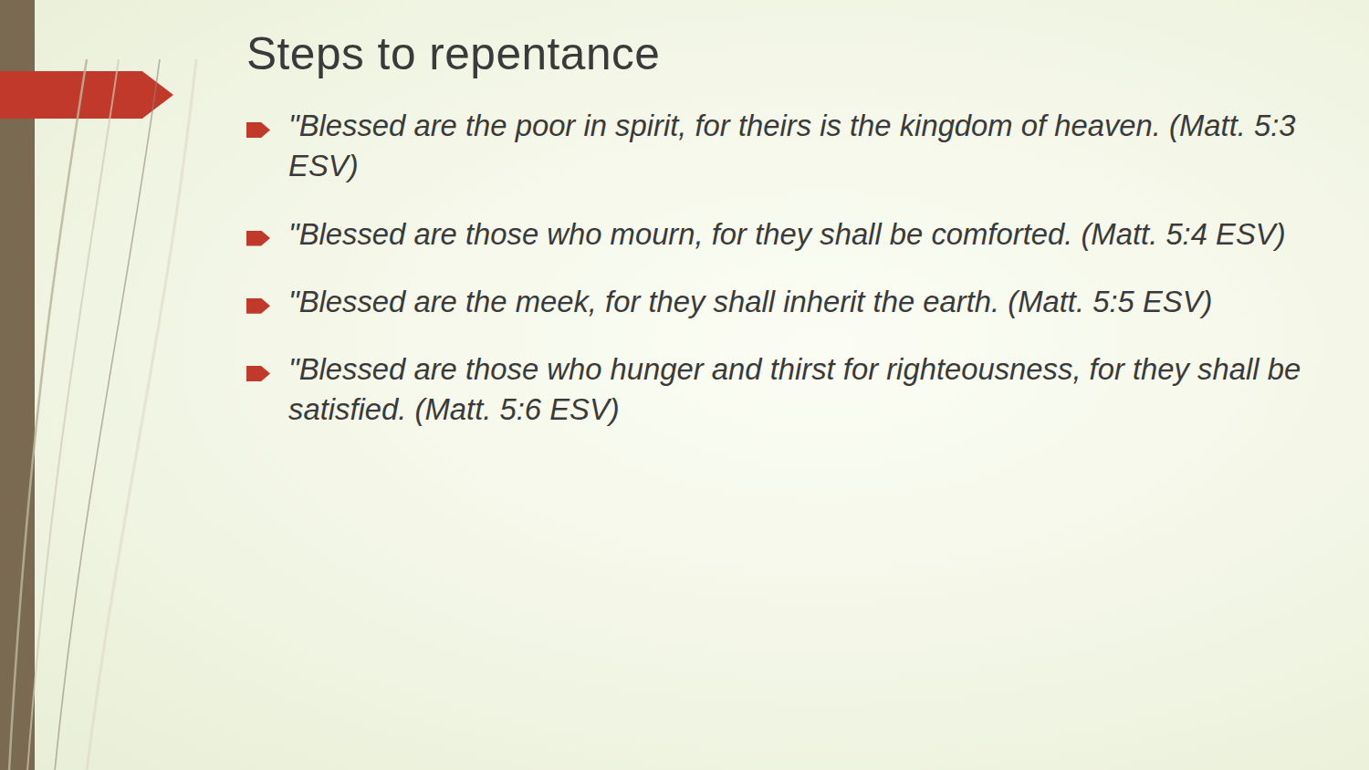Steps to repentance
"Blessed are the poor in spirit, for theirs is the kingdom of heaven. (Matt. 5:3 ESV)
"Blessed are those who mourn, for they shall be comforted. (Matt. 5:4 ESV)
"Blessed are the meek, for they shall inherit the earth. (Matt. 5:5 ESV)
"Blessed are those who hunger and thirst for righteousness, for they shall be satisfied. (Matt. 5:6 ESV)